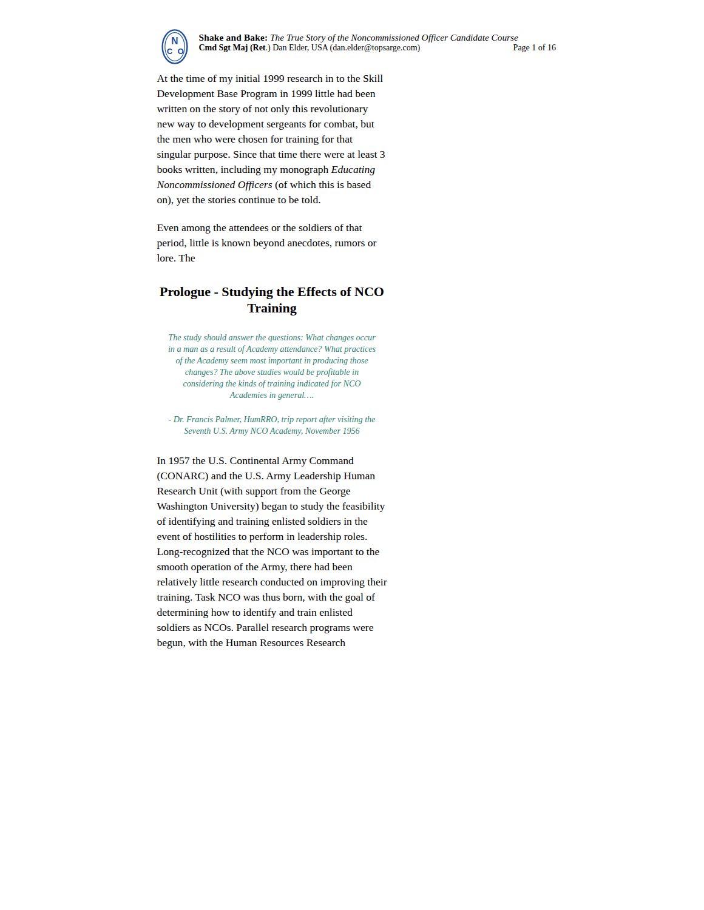N C O
Shake and Bake: The True Story of the Noncommissioned Officer Candidate Course
Cmd Sgt Maj (Ret.) Dan Elder, USA (dan.elder@topsarge.com) Page 1 of 16
At the time of my initial 1999 research in to the Skill Development Base Program in 1999 little had been written on the story of not only this revolutionary new way to development sergeants for combat, but the men who were chosen for training for that singular purpose. Since that time there were at least 3 books written, including my monograph Educating Noncommissioned Officers (of which this is based on), yet the stories continue to be told.
Even among the attendees or the soldiers of that period, little is known beyond anecdotes, rumors or lore. The
Prologue - Studying the Effects of NCO Training
The study should answer the questions: What changes occur in a man as a result of Academy attendance? What practices of the Academy seem most important in producing those changes? The above studies would be profitable in considering the kinds of training indicated for NCO Academies in general….
- Dr. Francis Palmer, HumRRO, trip report after visiting the Seventh U.S. Army NCO Academy, November 1956
In 1957 the U.S. Continental Army Command (CONARC) and the U.S. Army Leadership Human Research Unit (with support from the George Washington University) began to study the feasibility of identifying and training enlisted soldiers in the event of hostilities to perform in leadership roles. Long-recognized that the NCO was important to the smooth operation of the Army, there had been relatively little research conducted on improving their training. Task NCO was thus born, with the goal of determining how to identify and train enlisted soldiers as NCOs. Parallel research programs were begun, with the Human Resources Research